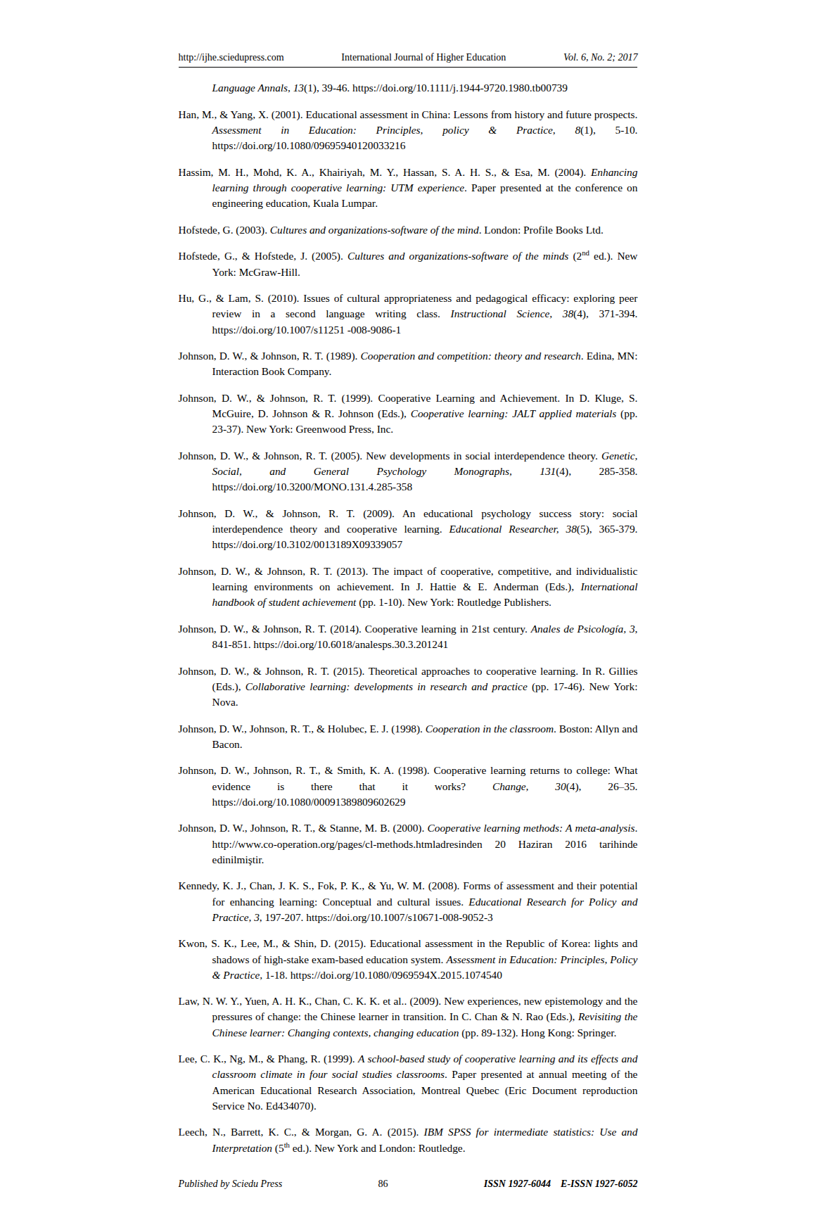http://ijhe.sciedupress.com
International Journal of Higher Education
Vol. 6, No. 2; 2017
Language Annals, 13(1), 39-46. https://doi.org/10.1111/j.1944-9720.1980.tb00739
Han, M., & Yang, X. (2001). Educational assessment in China: Lessons from history and future prospects. Assessment in Education: Principles, policy & Practice, 8(1), 5-10. https://doi.org/10.1080/09695940120033216
Hassim, M. H., Mohd, K. A., Khairiyah, M. Y., Hassan, S. A. H. S., & Esa, M. (2004). Enhancing learning through cooperative learning: UTM experience. Paper presented at the conference on engineering education, Kuala Lumpar.
Hofstede, G. (2003). Cultures and organizations-software of the mind. London: Profile Books Ltd.
Hofstede, G., & Hofstede, J. (2005). Cultures and organizations-software of the minds (2nd ed.). New York: McGraw-Hill.
Hu, G., & Lam, S. (2010). Issues of cultural appropriateness and pedagogical efficacy: exploring peer review in a second language writing class. Instructional Science, 38(4), 371-394. https://doi.org/10.1007/s11251 -008-9086-1
Johnson, D. W., & Johnson, R. T. (1989). Cooperation and competition: theory and research. Edina, MN: Interaction Book Company.
Johnson, D. W., & Johnson, R. T. (1999). Cooperative Learning and Achievement. In D. Kluge, S. McGuire, D. Johnson & R. Johnson (Eds.), Cooperative learning: JALT applied materials (pp. 23-37). New York: Greenwood Press, Inc.
Johnson, D. W., & Johnson, R. T. (2005). New developments in social interdependence theory. Genetic, Social, and General Psychology Monographs, 131(4), 285-358. https://doi.org/10.3200/MONO.131.4.285-358
Johnson, D. W., & Johnson, R. T. (2009). An educational psychology success story: social interdependence theory and cooperative learning. Educational Researcher, 38(5), 365-379. https://doi.org/10.3102/0013189X09339057
Johnson, D. W., & Johnson, R. T. (2013). The impact of cooperative, competitive, and individualistic learning environments on achievement. In J. Hattie & E. Anderman (Eds.), International handbook of student achievement (pp. 1-10). New York: Routledge Publishers.
Johnson, D. W., & Johnson, R. T. (2014). Cooperative learning in 21st century. Anales de Psicología, 3, 841-851. https://doi.org/10.6018/analesps.30.3.201241
Johnson, D. W., & Johnson, R. T. (2015). Theoretical approaches to cooperative learning. In R. Gillies (Eds.), Collaborative learning: developments in research and practice (pp. 17-46). New York: Nova.
Johnson, D. W., Johnson, R. T., & Holubec, E. J. (1998). Cooperation in the classroom. Boston: Allyn and Bacon.
Johnson, D. W., Johnson, R. T., & Smith, K. A. (1998). Cooperative learning returns to college: What evidence is there that it works? Change, 30(4), 26–35. https://doi.org/10.1080/00091389809602629
Johnson, D. W., Johnson, R. T., & Stanne, M. B. (2000). Cooperative learning methods: A meta-analysis. http://www.co-operation.org/pages/cl-methods.htmladresinden 20 Haziran 2016 tarihinde edinilmiştir.
Kennedy, K. J., Chan, J. K. S., Fok, P. K., & Yu, W. M. (2008). Forms of assessment and their potential for enhancing learning: Conceptual and cultural issues. Educational Research for Policy and Practice, 3, 197-207. https://doi.org/10.1007/s10671-008-9052-3
Kwon, S. K., Lee, M., & Shin, D. (2015). Educational assessment in the Republic of Korea: lights and shadows of high-stake exam-based education system. Assessment in Education: Principles, Policy & Practice, 1-18. https://doi.org/10.1080/0969594X.2015.1074540
Law, N. W. Y., Yuen, A. H. K., Chan, C. K. K. et al.. (2009). New experiences, new epistemology and the pressures of change: the Chinese learner in transition. In C. Chan & N. Rao (Eds.), Revisiting the Chinese learner: Changing contexts, changing education (pp. 89-132). Hong Kong: Springer.
Lee, C. K., Ng, M., & Phang, R. (1999). A school-based study of cooperative learning and its effects and classroom climate in four social studies classrooms. Paper presented at annual meeting of the American Educational Research Association, Montreal Quebec (Eric Document reproduction Service No. Ed434070).
Leech, N., Barrett, K. C., & Morgan, G. A. (2015). IBM SPSS for intermediate statistics: Use and Interpretation (5th ed.). New York and London: Routledge.
Published by Sciedu Press
86
ISSN 1927-6044 E-ISSN 1927-6052